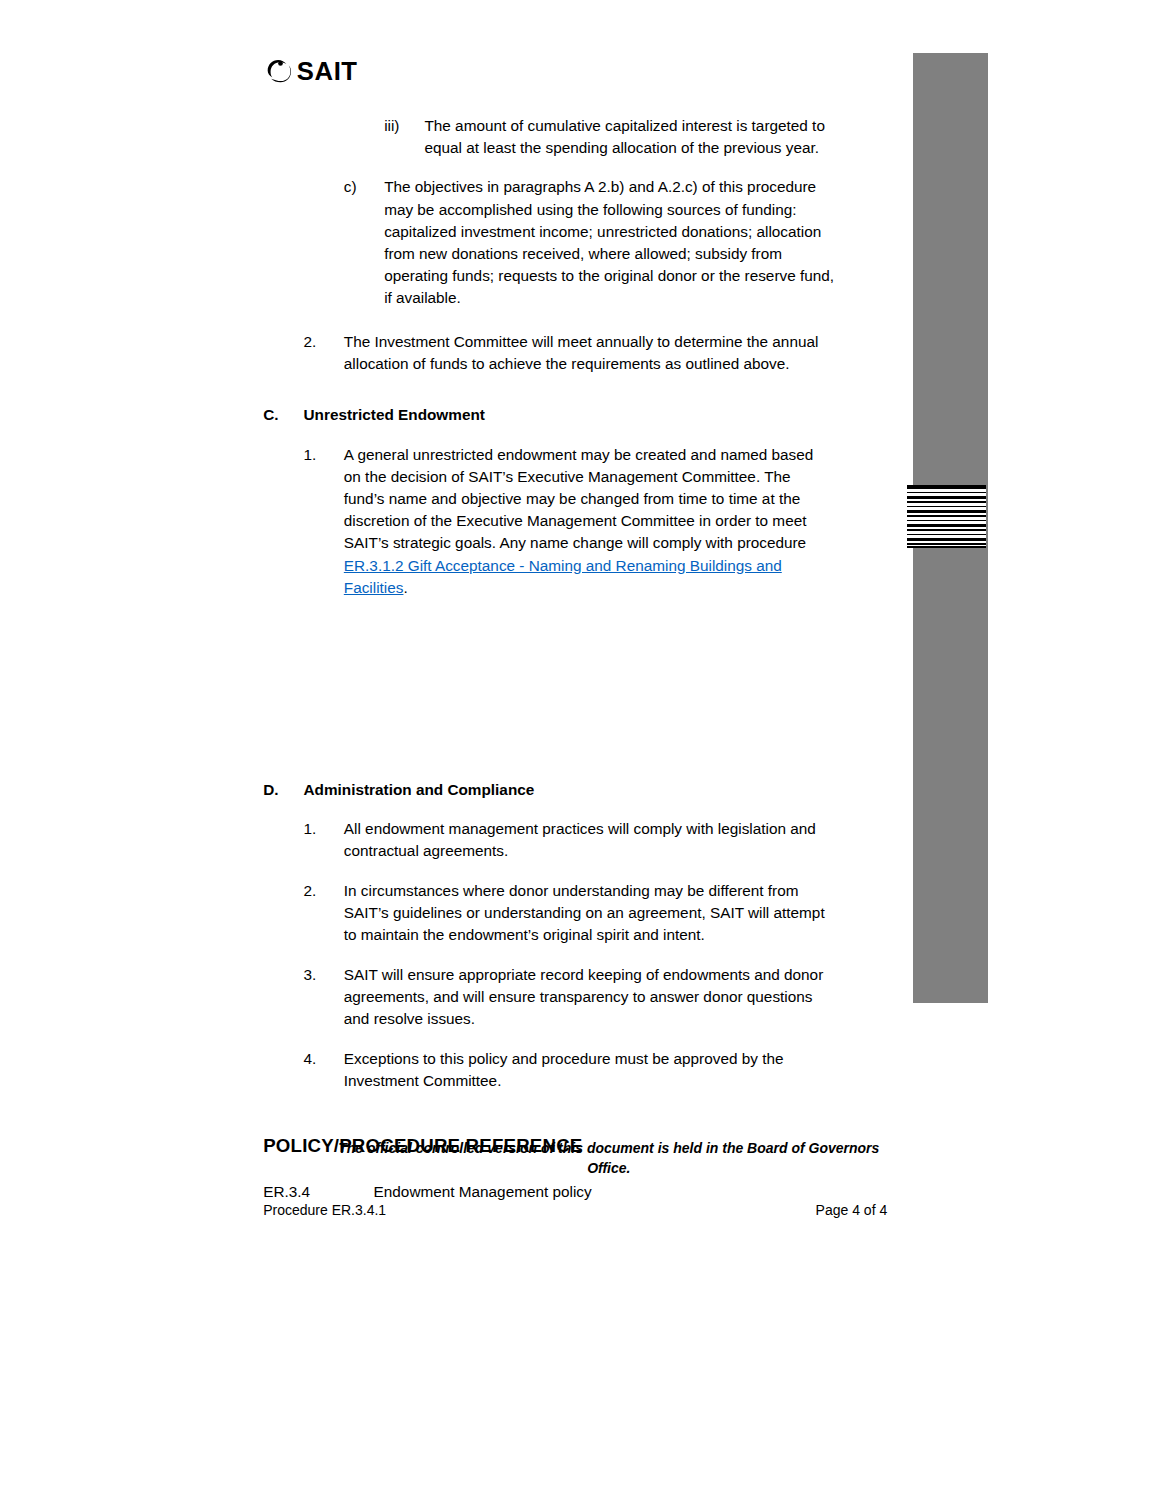SAIT
iii) The amount of cumulative capitalized interest is targeted to equal at least the spending allocation of the previous year.
c) The objectives in paragraphs A 2.b) and A.2.c) of this procedure may be accomplished using the following sources of funding: capitalized investment income; unrestricted donations; allocation from new donations received, where allowed; subsidy from operating funds; requests to the original donor or the reserve fund, if available.
2. The Investment Committee will meet annually to determine the annual allocation of funds to achieve the requirements as outlined above.
C. Unrestricted Endowment
1. A general unrestricted endowment may be created and named based on the decision of SAIT’s Executive Management Committee. The fund’s name and objective may be changed from time to time at the discretion of the Executive Management Committee in order to meet SAIT’s strategic goals. Any name change will comply with procedure ER.3.1.2 Gift Acceptance - Naming and Renaming Buildings and Facilities.
D. Administration and Compliance
1. All endowment management practices will comply with legislation and contractual agreements.
2. In circumstances where donor understanding may be different from SAIT’s guidelines or understanding on an agreement, SAIT will attempt to maintain the endowment’s original spirit and intent.
3. SAIT will ensure appropriate record keeping of endowments and donor agreements, and will ensure transparency to answer donor questions and resolve issues.
4. Exceptions to this policy and procedure must be approved by the Investment Committee.
POLICY/PROCEDURE REFERENCE
ER.3.4 Endowment Management policy
The official controlled version of this document is held in the Board of Governors Office.
Procedure ER.3.4.1 Page 4 of 4